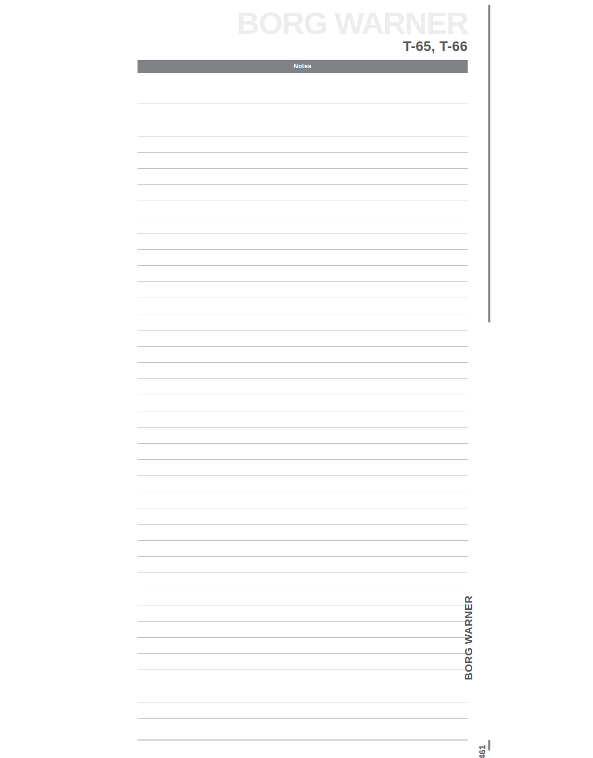BORG WARNER
T-65, T-66
Notes
BORG WARNER
461